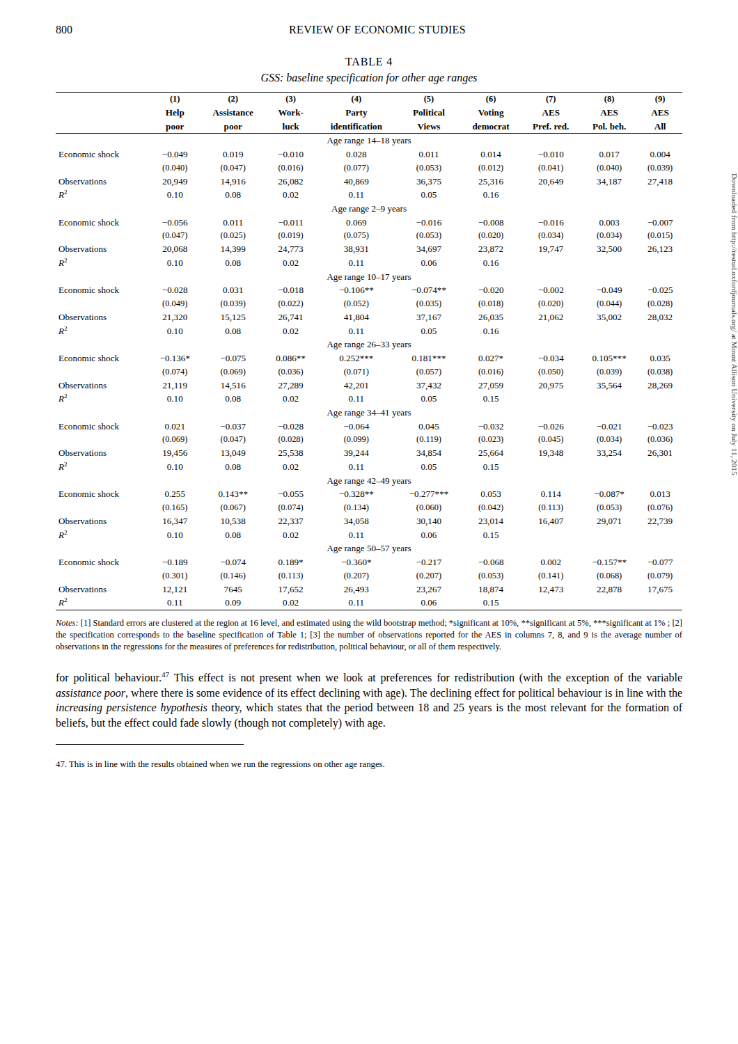800 REVIEW OF ECONOMIC STUDIES
TABLE 4
GSS: baseline specification for other age ranges
| | (1) | (2) | (3) | (4) | (5) | (6) | (7) | (8) | (9) |
| --- | --- | --- | --- | --- | --- | --- | --- | --- | --- |
| | Help | Assistance | Work- | Party | Political | Voting | AES | AES | AES |
| | poor | poor | luck | identification | Views | democrat | Pref. red. | Pol. beh. | All |
| Age range 14–18 years |
| Economic shock | −0.049 | 0.019 | −0.010 | 0.028 | 0.011 | 0.014 | −0.010 | 0.017 | 0.004 |
| | (0.040) | (0.047) | (0.016) | (0.077) | (0.053) | (0.012) | (0.041) | (0.040) | (0.039) |
| Observations | 20,949 | 14,916 | 26,082 | 40,869 | 36,375 | 25,316 | 20,649 | 34,187 | 27,418 |
| R 2 | 0.10 | 0.08 | 0.02 | 0.11 | 0.05 | 0.16 | | | |
| Age range 2–9 years |
| Economic shock | −0.056 | 0.011 | −0.011 | 0.069 | −0.016 | −0.008 | −0.016 | 0.003 | −0.007 |
| | (0.047) | (0.025) | (0.019) | (0.075) | (0.053) | (0.020) | (0.034) | (0.034) | (0.015) |
| Observations | 20,068 | 14,399 | 24,773 | 38,931 | 34,697 | 23,872 | 19,747 | 32,500 | 26,123 |
| R 2 | 0.10 | 0.08 | 0.02 | 0.11 | 0.06 | 0.16 | | | |
| Age range 10–17 years |
| Economic shock | −0.028 | 0.031 | −0.018 | −0.106** | −0.074** | −0.020 | −0.002 | −0.049 | −0.025 |
| | (0.049) | (0.039) | (0.022) | (0.052) | (0.035) | (0.018) | (0.020) | (0.044) | (0.028) |
| Observations | 21,320 | 15,125 | 26,741 | 41,804 | 37,167 | 26,035 | 21,062 | 35,002 | 28,032 |
| R 2 | 0.10 | 0.08 | 0.02 | 0.11 | 0.05 | 0.16 | | | |
| Age range 26–33 years |
| Economic shock | −0.136* | −0.075 | 0.086** | 0.252*** | 0.181*** | 0.027* | −0.034 | 0.105*** | 0.035 |
| | (0.074) | (0.069) | (0.036) | (0.071) | (0.057) | (0.016) | (0.050) | (0.039) | (0.038) |
| Observations | 21,119 | 14,516 | 27,289 | 42,201 | 37,432 | 27,059 | 20,975 | 35,564 | 28,269 |
| R 2 | 0.10 | 0.08 | 0.02 | 0.11 | 0.05 | 0.15 | | | |
| Age range 34–41 years |
| Economic shock | 0.021 | −0.037 | −0.028 | −0.064 | 0.045 | −0.032 | −0.026 | −0.021 | −0.023 |
| | (0.069) | (0.047) | (0.028) | (0.099) | (0.119) | (0.023) | (0.045) | (0.034) | (0.036) |
| Observations | 19,456 | 13,049 | 25,538 | 39,244 | 34,854 | 25,664 | 19,348 | 33,254 | 26,301 |
| R 2 | 0.10 | 0.08 | 0.02 | 0.11 | 0.05 | 0.15 | | | |
| Age range 42–49 years |
| Economic shock | 0.255 | 0.143** | −0.055 | −0.328** | −0.277*** | 0.053 | 0.114 | −0.087* | 0.013 |
| | (0.165) | (0.067) | (0.074) | (0.134) | (0.060) | (0.042) | (0.113) | (0.053) | (0.076) |
| Observations | 16,347 | 10,538 | 22,337 | 34,058 | 30,140 | 23,014 | 16,407 | 29,071 | 22,739 |
| R 2 | 0.10 | 0.08 | 0.02 | 0.11 | 0.06 | 0.15 | | | |
| Age range 50–57 years |
| Economic shock | −0.189 | −0.074 | 0.189* | −0.360* | −0.217 | −0.068 | 0.002 | −0.157** | −0.077 |
| | (0.301) | (0.146) | (0.113) | (0.207) | (0.207) | (0.053) | (0.141) | (0.068) | (0.079) |
| Observations | 12,121 | 7645 | 17,652 | 26,493 | 23,267 | 18,874 | 12,473 | 22,878 | 17,675 |
| R 2 | 0.11 | 0.09 | 0.02 | 0.11 | 0.06 | 0.15 | | | |
Notes: [1] Standard errors are clustered at the region at 16 level, and estimated using the wild bootstrap method; *significant at 10%, **significant at 5%, ***significant at 1% ; [2] the specification corresponds to the baseline specification of Table 1; [3] the number of observations reported for the AES in columns 7, 8, and 9 is the average number of observations in the regressions for the measures of preferences for redistribution, political behaviour, or all of them respectively.
for political behaviour.47 This effect is not present when we look at preferences for redistribution (with the exception of the variable assistance poor, where there is some evidence of its effect declining with age). The declining effect for political behaviour is in line with the increasing persistence hypothesis theory, which states that the period between 18 and 25 years is the most relevant for the formation of beliefs, but the effect could fade slowly (though not completely) with age.
47. This is in line with the results obtained when we run the regressions on other age ranges.
Downloaded from http://restud.oxfordjournals.org/ at Mount Allison University on July 11, 2015